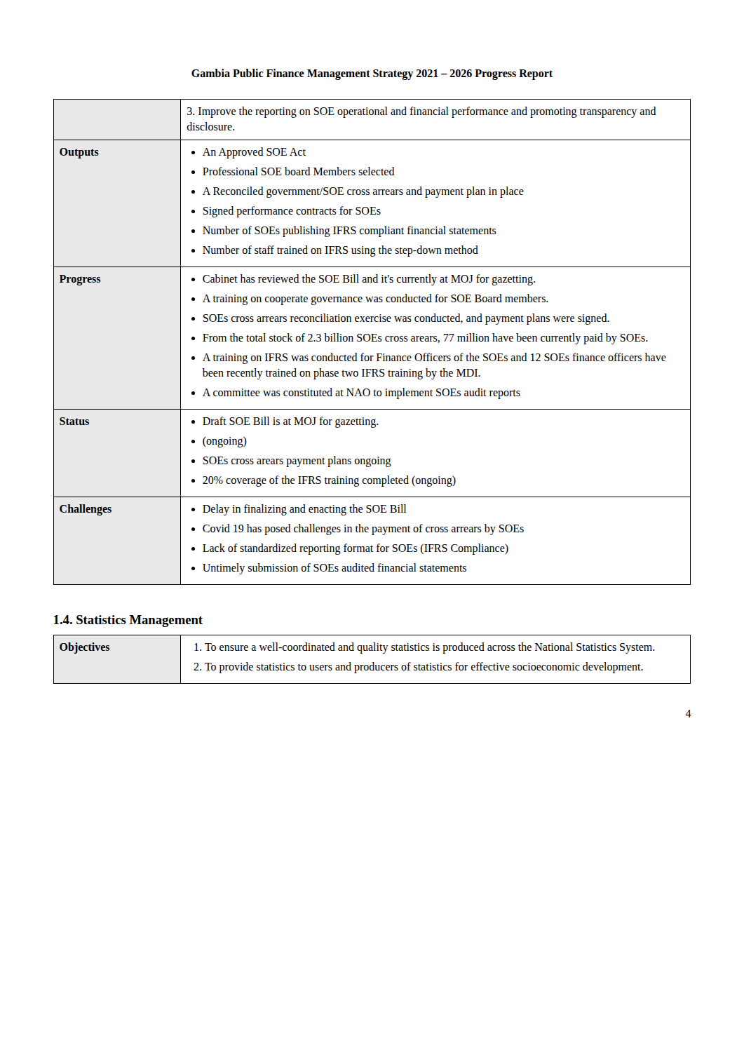Gambia Public Finance Management Strategy 2021 – 2026 Progress Report
| | 3. Improve the reporting on SOE operational and financial performance and promoting transparency and disclosure. |
| Outputs | An Approved SOE Act Professional SOE board Members selected A Reconciled government/SOE cross arrears and payment plan in place Signed performance contracts for SOEs Number of SOEs publishing IFRS compliant financial statements Number of staff trained on IFRS using the step-down method |
| Progress | Cabinet has reviewed the SOE Bill and it's currently at MOJ for gazetting. A training on cooperate governance was conducted for SOE Board members. SOEs cross arrears reconciliation exercise was conducted, and payment plans were signed. From the total stock of 2.3 billion SOEs cross arears, 77 million have been currently paid by SOEs. A training on IFRS was conducted for Finance Officers of the SOEs and 12 SOEs finance officers have been recently trained on phase two IFRS training by the MDI. A committee was constituted at NAO to implement SOEs audit reports |
| Status | Draft SOE Bill is at MOJ for gazetting. (ongoing) SOEs cross arears payment plans ongoing 20% coverage of the IFRS training completed (ongoing) |
| Challenges | Delay in finalizing and enacting the SOE Bill Covid 19 has posed challenges in the payment of cross arrears by SOEs Lack of standardized reporting format for SOEs (IFRS Compliance) Untimely submission of SOEs audited financial statements |
1.4. Statistics Management
| Objectives | To ensure a well-coordinated and quality statistics is produced across the National Statistics System. To provide statistics to users and producers of statistics for effective socioeconomic development. |
4